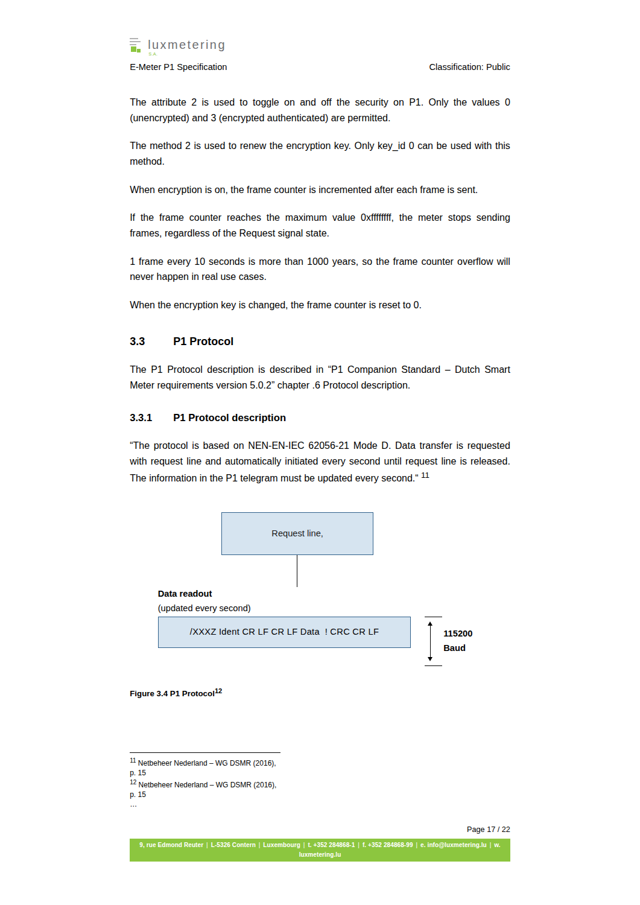luxmeteringS.A.
E-Meter P1 Specification
Classification: Public
The attribute 2 is used to toggle on and off the security on P1. Only the values 0 (unencrypted) and 3 (encrypted authenticated) are permitted.
The method 2 is used to renew the encryption key. Only key_id 0 can be used with this method.
When encryption is on, the frame counter is incremented after each frame is sent.
If the frame counter reaches the maximum value 0xffffffff, the meter stops sending frames, regardless of the Request signal state.
1 frame every 10 seconds is more than 1000 years, so the frame counter overflow will never happen in real use cases.
When the encryption key is changed, the frame counter is reset to 0.
3.3 P1 Protocol
The P1 Protocol description is described in “P1 Companion Standard – Dutch Smart Meter requirements version 5.0.2” chapter .6 Protocol description.
3.3.1 P1 Protocol description
“The protocol is based on NEN-EN-IEC 62056-21 Mode D. Data transfer is requested with request line and automatically initiated every second until request line is released. The information in the P1 telegram must be updated every second.“ 11
Request line,
Data readout
(updated every second)
/XXXZ Ident CR LF CR LF Data ! CRC CR LF
115200 Baud
Figure 3.4 P1 Protocol12
11 Netbeheer Nederland – WG DSMR (2016), p. 15
12 Netbeheer Nederland – WG DSMR (2016), p. 15
…
Page 17 / 22
9, rue Edmond Reuter | L-5326 Contern | Luxembourg | t. +352 284868-1 | f. +352 284868-99 | e. info@luxmetering.lu | w. luxmetering.lu